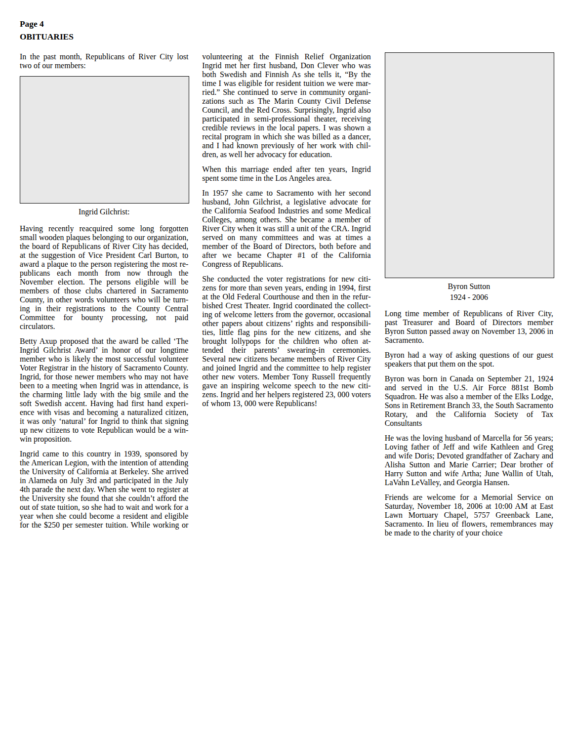Page 4
OBITUARIES
In the past month, Republicans of River City lost two of our members:
Ingrid Gilchrist:
Having recently reacquired some long forgotten small wooden plaques belonging to our organization, the board of Republicans of River City has decided, at the suggestion of Vice President Carl Burton, to award a plaque to the person registering the most republicans each month from now through the November election. The persons eligible will be members of those clubs chartered in Sacramento County, in other words volunteers who will be turning in their registrations to the County Central Committee for bounty processing, not paid circulators.
Betty Axup proposed that the award be called ‘The Ingrid Gilchrist Award’ in honor of our longtime member who is likely the most successful volunteer Voter Registrar in the history of Sacramento County. Ingrid, for those newer members who may not have been to a meeting when Ingrid was in attendance, is the charming little lady with the big smile and the soft Swedish accent. Having had first hand experience with visas and becoming a naturalized citizen, it was only ‘natural’ for Ingrid to think that signing up new citizens to vote Republican would be a win-win proposition.
Ingrid came to this country in 1939, sponsored by the American Legion, with the intention of attending the University of California at Berkeley. She arrived in Alameda on July 3rd and participated in the July 4th parade the next day. When she went to register at the University she found that she couldn’t afford the out of state tuition, so she had to wait and work for a year when she could become a resident and eligible for the $250 per semester tuition. While working or volunteering at the Finnish Relief Organization Ingrid met her first husband, Don Clever who was both Swedish and Finnish As she tells it, “By the time I was eligible for resident tuition we were married.” She continued to serve in community organizations such as The Marin County Civil Defense Council, and the Red Cross. Surprisingly, Ingrid also participated in semi-professional theater, receiving credible reviews in the local papers. I was shown a recital program in which she was billed as a dancer, and I had known previously of her work with children, as well her advocacy for education.
When this marriage ended after ten years, Ingrid spent some time in the Los Angeles area.
In 1957 she came to Sacramento with her second husband, John Gilchrist, a legislative advocate for the California Seafood Industries and some Medical Colleges, among others. She became a member of River City when it was still a unit of the CRA. Ingrid served on many committees and was at times a member of the Board of Directors, both before and after we became Chapter #1 of the California Congress of Republicans.
She conducted the voter registrations for new citizens for more than seven years, ending in 1994, first at the Old Federal Courthouse and then in the refurbished Crest Theater. Ingrid coordinated the collecting of welcome letters from the governor, occasional other papers about citizens’ rights and responsibilities, little flag pins for the new citizens, and she brought lollypops for the children who often attended their parents’ swearing-in ceremonies. Several new citizens became members of River City and joined Ingrid and the committee to help register other new voters. Member Tony Russell frequently gave an inspiring welcome speech to the new citizens. Ingrid and her helpers registered 23, 000 voters of whom 13, 000 were Republicans!
Byron Sutton
1924 - 2006
Long time member of Republicans of River City, past Treasurer and Board of Directors member Byron Sutton passed away on November 13, 2006 in Sacramento.
Byron had a way of asking questions of our guest speakers that put them on the spot.
Byron was born in Canada on September 21, 1924 and served in the U.S. Air Force 881st Bomb Squadron. He was also a member of the Elks Lodge, Sons in Retirement Branch 33, the South Sacramento Rotary, and the California Society of Tax Consultants
He was the loving husband of Marcella for 56 years; Loving father of Jeff and wife Kathleen and Greg and wife Doris; Devoted grandfather of Zachary and Alisha Sutton and Marie Carrier; Dear brother of Harry Sutton and wife Artha; June Wallin of Utah, LaVahn LeValley, and Georgia Hansen.
Friends are welcome for a Memorial Service on Saturday, November 18, 2006 at 10:00 AM at East Lawn Mortuary Chapel, 5757 Greenback Lane, Sacramento. In lieu of flowers, remembrances may be made to the charity of your choice